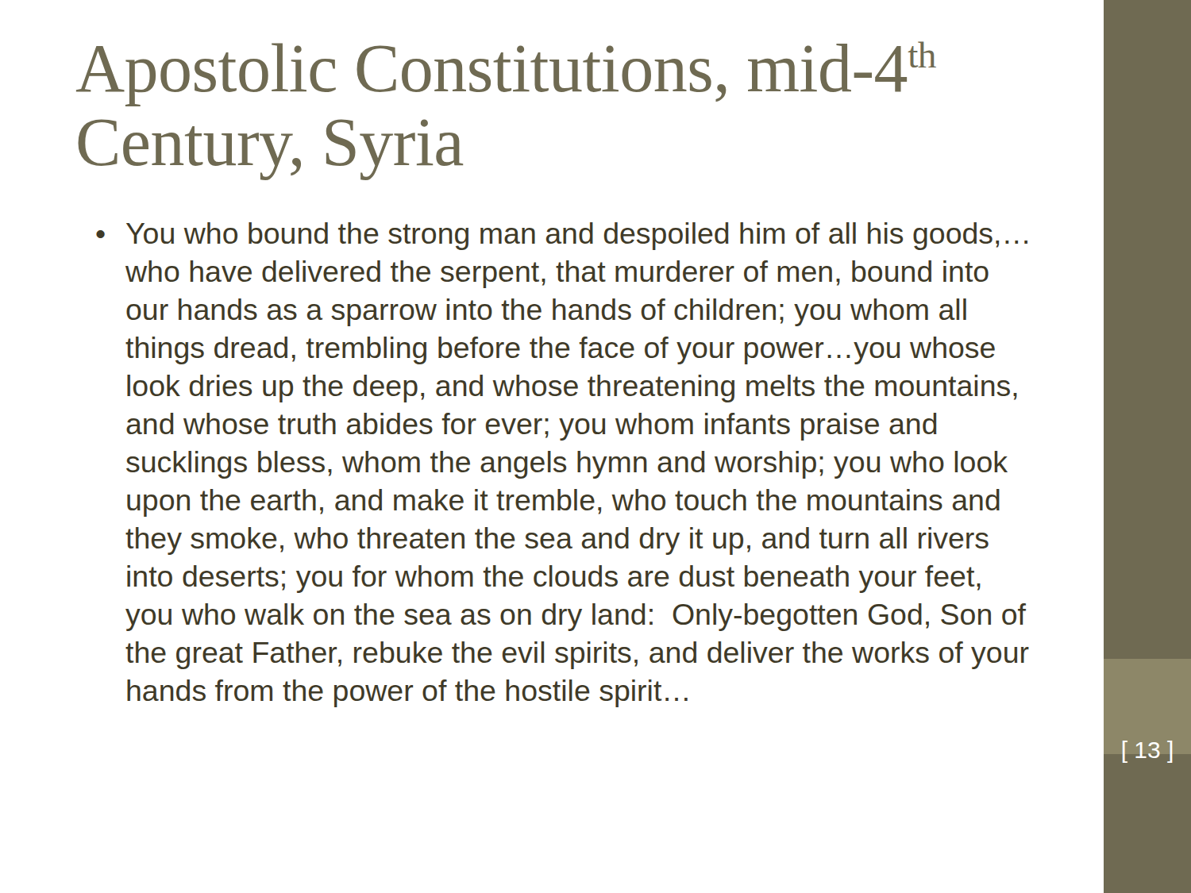Apostolic Constitutions, mid-4th Century, Syria
You who bound the strong man and despoiled him of all his goods,… who have delivered the serpent, that murderer of men, bound into our hands as a sparrow into the hands of children; you whom all things dread, trembling before the face of your power…you whose look dries up the deep, and whose threatening melts the mountains, and whose truth abides for ever; you whom infants praise and sucklings bless, whom the angels hymn and worship; you who look upon the earth, and make it tremble, who touch the mountains and they smoke, who threaten the sea and dry it up, and turn all rivers into deserts; you for whom the clouds are dust beneath your feet, you who walk on the sea as on dry land: Only-begotten God, Son of the great Father, rebuke the evil spirits, and deliver the works of your hands from the power of the hostile spirit…
[ 13 ]